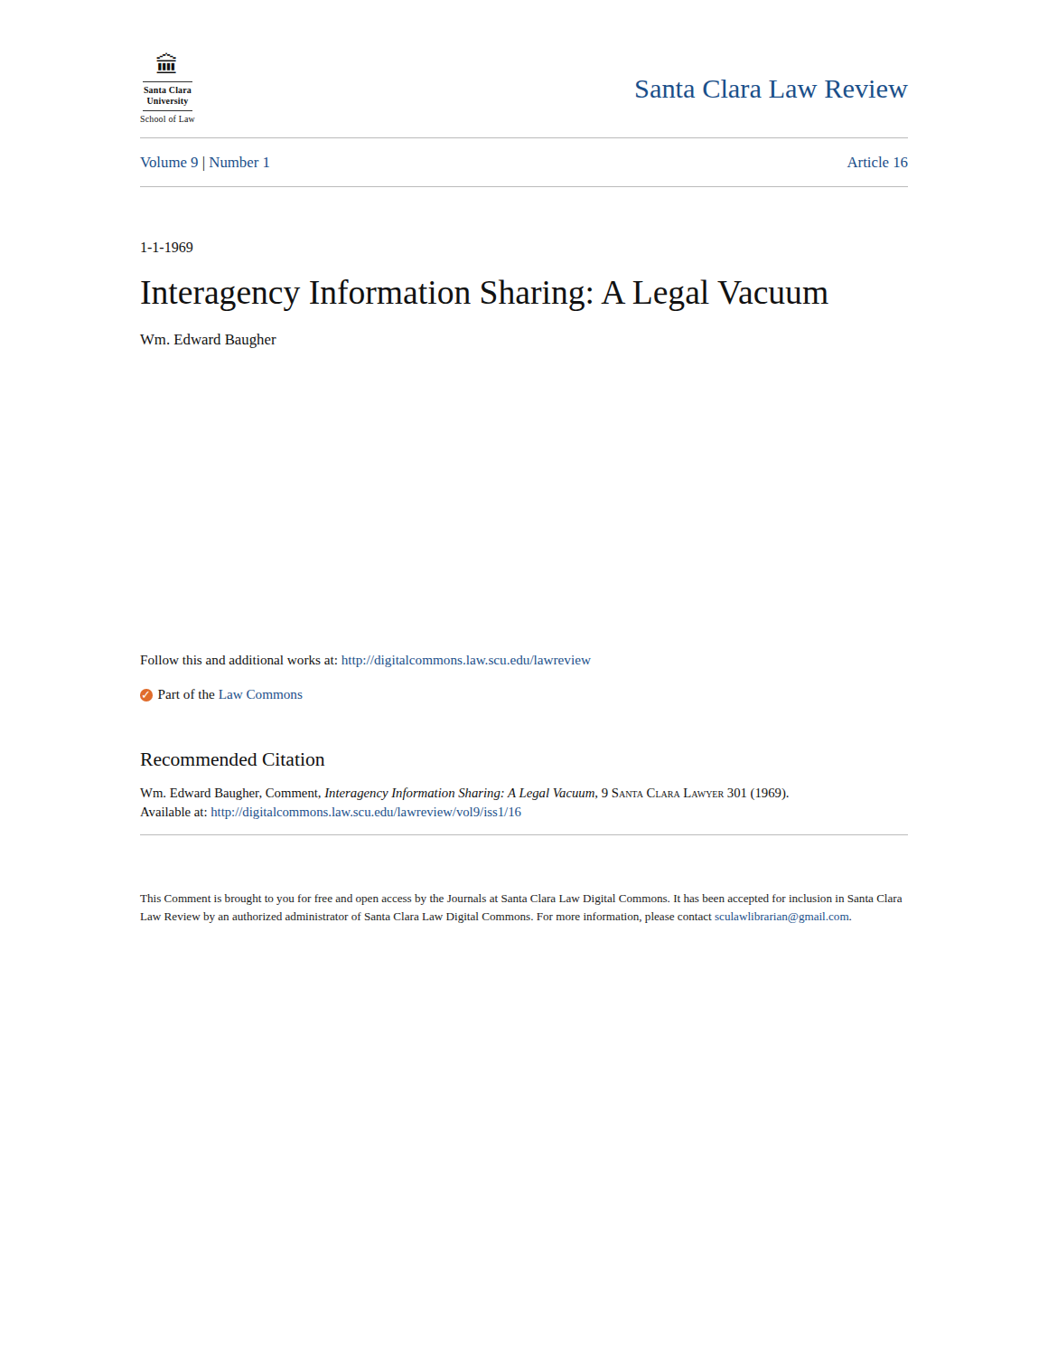🏛 Santa Clara
University School of Law
Santa Clara Law Review
Volume 9 | Number 1
Article 16
1-1-1969
Interagency Information Sharing: A Legal Vacuum
Wm. Edward Baugher
Follow this and additional works at: http://digitalcommons.law.scu.edu/lawreview
✓Part of the Law Commons
Recommended Citation
Wm. Edward Baugher, Comment, Interagency Information Sharing: A Legal Vacuum, 9 Santa Clara Lawyer 301 (1969).
Available at: http://digitalcommons.law.scu.edu/lawreview/vol9/iss1/16
This Comment is brought to you for free and open access by the Journals at Santa Clara Law Digital Commons. It has been accepted for inclusion in Santa Clara Law Review by an authorized administrator of Santa Clara Law Digital Commons. For more information, please contact sculawlibrarian@gmail.com.